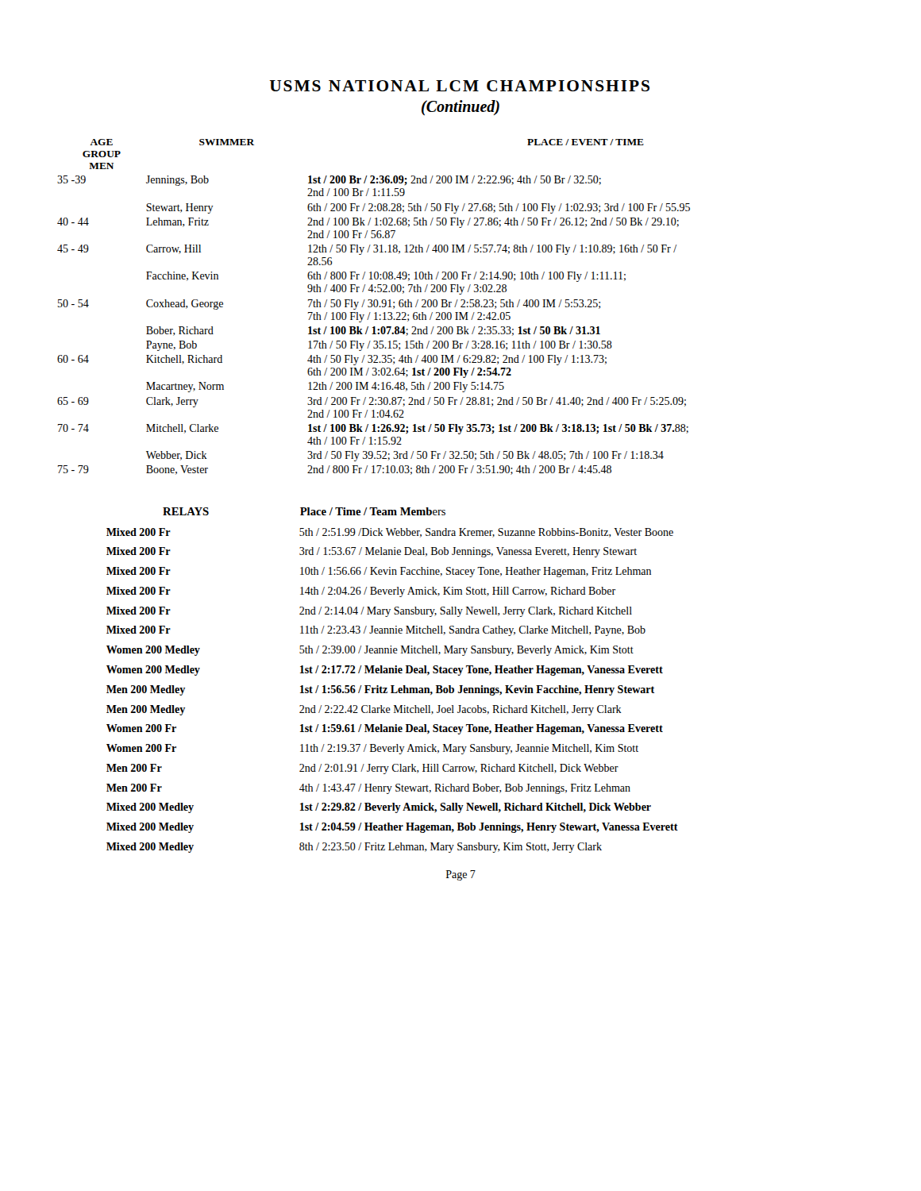USMS NATIONAL LCM CHAMPIONSHIPS
(Continued)
| AGE GROUP MEN | SWIMMER | PLACE / EVENT / TIME |
| --- | --- | --- |
| 35 -39 | Jennings, Bob | 1st / 200 Br / 2:36.09; 2nd / 200 IM / 2:22.96; 4th / 50 Br / 32.50; 2nd / 100 Br / 1:11.59 |
| | Stewart, Henry | 6th / 200 Fr / 2:08.28; 5th / 50 Fly / 27.68; 5th / 100 Fly / 1:02.93; 3rd / 100 Fr / 55.95 |
| 40 - 44 | Lehman, Fritz | 2nd / 100 Bk / 1:02.68; 5th / 50 Fly / 27.86; 4th / 50 Fr / 26.12; 2nd / 50 Bk / 29.10; 2nd / 100 Fr / 56.87 |
| 45 - 49 | Carrow, Hill | 12th / 50 Fly / 31.18, 12th / 400 IM / 5:57.74; 8th / 100 Fly / 1:10.89; 16th / 50 Fr / 28.56 |
| | Facchine, Kevin | 6th / 800 Fr / 10:08.49; 10th / 200 Fr / 2:14.90; 10th / 100 Fly / 1:11.11; 9th / 400 Fr / 4:52.00; 7th / 200 Fly / 3:02.28 |
| 50 - 54 | Coxhead, George | 7th / 50 Fly / 30.91; 6th / 200 Br / 2:58.23; 5th / 400 IM / 5:53.25; 7th / 100 Fly / 1:13.22; 6th / 200 IM / 2:42.05 |
| | Bober, Richard | 1st / 100 Bk / 1:07.84 ; 2nd / 200 Bk / 2:35.33; 1st / 50 Bk / 31.31 |
| | Payne, Bob | 17th / 50 Fly / 35.15; 15th / 200 Br / 3:28.16; 11th / 100 Br / 1:30.58 |
| 60 - 64 | Kitchell, Richard | 4th / 50 Fly / 32.35; 4th / 400 IM / 6:29.82; 2nd / 100 Fly / 1:13.73; 6th / 200 IM / 3:02.64; 1st / 200 Fly / 2:54.72 |
| | Macartney, Norm | 12th / 200 IM 4:16.48, 5th / 200 Fly 5:14.75 |
| 65 - 69 | Clark, Jerry | 3rd / 200 Fr / 2:30.87; 2nd / 50 Fr / 28.81; 2nd / 50 Br / 41.40; 2nd / 400 Fr / 5:25.09; 2nd / 100 Fr / 1:04.62 |
| 70 - 74 | Mitchell, Clarke | 1st / 100 Bk / 1:26.92; 1st / 50 Fly 35.73; 1st / 200 Bk / 3:18.13; 1st / 50 Bk / 37. 88; 4th / 100 Fr / 1:15.92 |
| | Webber, Dick | 3rd / 50 Fly 39.52; 3rd / 50 Fr / 32.50; 5th / 50 Bk / 48.05; 7th / 100 Fr / 1:18.34 |
| 75 - 79 | Boone, Vester | 2nd / 800 Fr / 17:10.03; 8th / 200 Fr / 3:51.90; 4th / 200 Br / 4:45.48 |
| RELAYS | Place / Time / Team Memb ers |
| --- | --- |
| Mixed 200 Fr | 5th / 2:51.99 /Dick Webber, Sandra Kremer, Suzanne Robbins-Bonitz, Vester Boone |
| Mixed 200 Fr | 3rd / 1:53.67 / Melanie Deal, Bob Jennings, Vanessa Everett, Henry Stewart |
| Mixed 200 Fr | 10th / 1:56.66 / Kevin Facchine, Stacey Tone, Heather Hageman, Fritz Lehman |
| Mixed 200 Fr | 14th / 2:04.26 / Beverly Amick, Kim Stott, Hill Carrow, Richard Bober |
| Mixed 200 Fr | 2nd / 2:14.04 / Mary Sansbury, Sally Newell, Jerry Clark, Richard Kitchell |
| Mixed 200 Fr | 11th / 2:23.43 / Jeannie Mitchell, Sandra Cathey, Clarke Mitchell, Payne, Bob |
| Women 200 Medley | 5th / 2:39.00 / Jeannie Mitchell, Mary Sansbury, Beverly Amick, Kim Stott |
| Women 200 Medley | 1st / 2:17.72 / Melanie Deal, Stacey Tone, Heather Hageman, Vanessa Everett |
| Men 200 Medley | 1st / 1:56.56 / Fritz Lehman, Bob Jennings, Kevin Facchine, Henry Stewart |
| Men 200 Medley | 2nd / 2:22.42 Clarke Mitchell, Joel Jacobs, Richard Kitchell, Jerry Clark |
| Women 200 Fr | 1st / 1:59.61 / Melanie Deal, Stacey Tone, Heather Hageman, Vanessa Everett |
| Women 200 Fr | 11th / 2:19.37 / Beverly Amick, Mary Sansbury, Jeannie Mitchell, Kim Stott |
| Men 200 Fr | 2nd / 2:01.91 / Jerry Clark, Hill Carrow, Richard Kitchell, Dick Webber |
| Men 200 Fr | 4th / 1:43.47 / Henry Stewart, Richard Bober, Bob Jennings, Fritz Lehman |
| Mixed 200 Medley | 1st / 2:29.82 / Beverly Amick, Sally Newell, Richard Kitchell, Dick Webber |
| Mixed 200 Medley | 1st / 2:04.59 / Heather Hageman, Bob Jennings, Henry Stewart, Vanessa Everett |
| Mixed 200 Medley | 8th / 2:23.50 / Fritz Lehman, Mary Sansbury, Kim Stott, Jerry Clark |
Page 7